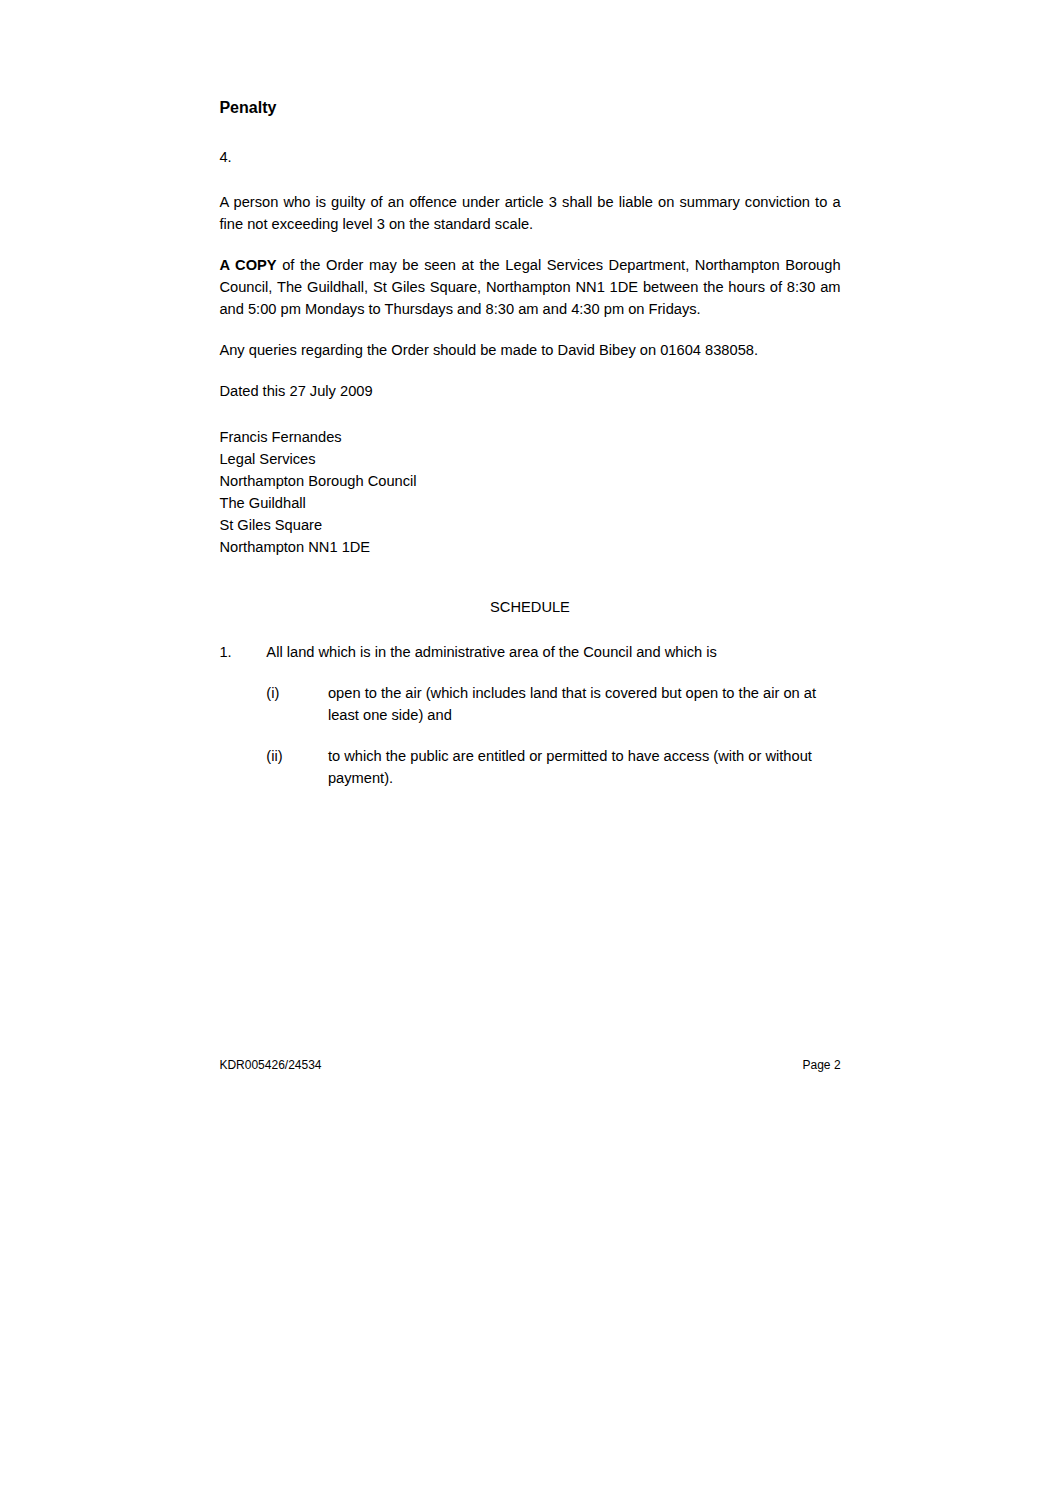Penalty
4.
A person who is guilty of an offence under article 3 shall be liable on summary conviction to a fine not exceeding level 3 on the standard scale.
A COPY of the Order may be seen at the Legal Services Department, Northampton Borough Council, The Guildhall, St Giles Square, Northampton NN1 1DE between the hours of 8:30 am and 5:00 pm Mondays to Thursdays and 8:30 am and 4:30 pm on Fridays.
Any queries regarding the Order should be made to David Bibey on 01604 838058.
Dated this 27 July 2009
Francis Fernandes
Legal Services
Northampton Borough Council
The Guildhall
St Giles Square
Northampton NN1 1DE
SCHEDULE
1.
All land which is in the administrative area of the Council and which is
(i)
open to the air (which includes land that is covered but open to the air on at least one side) and
(ii)
to which the public are entitled or permitted to have access (with or without payment).
KDR005426/24534 Page 2